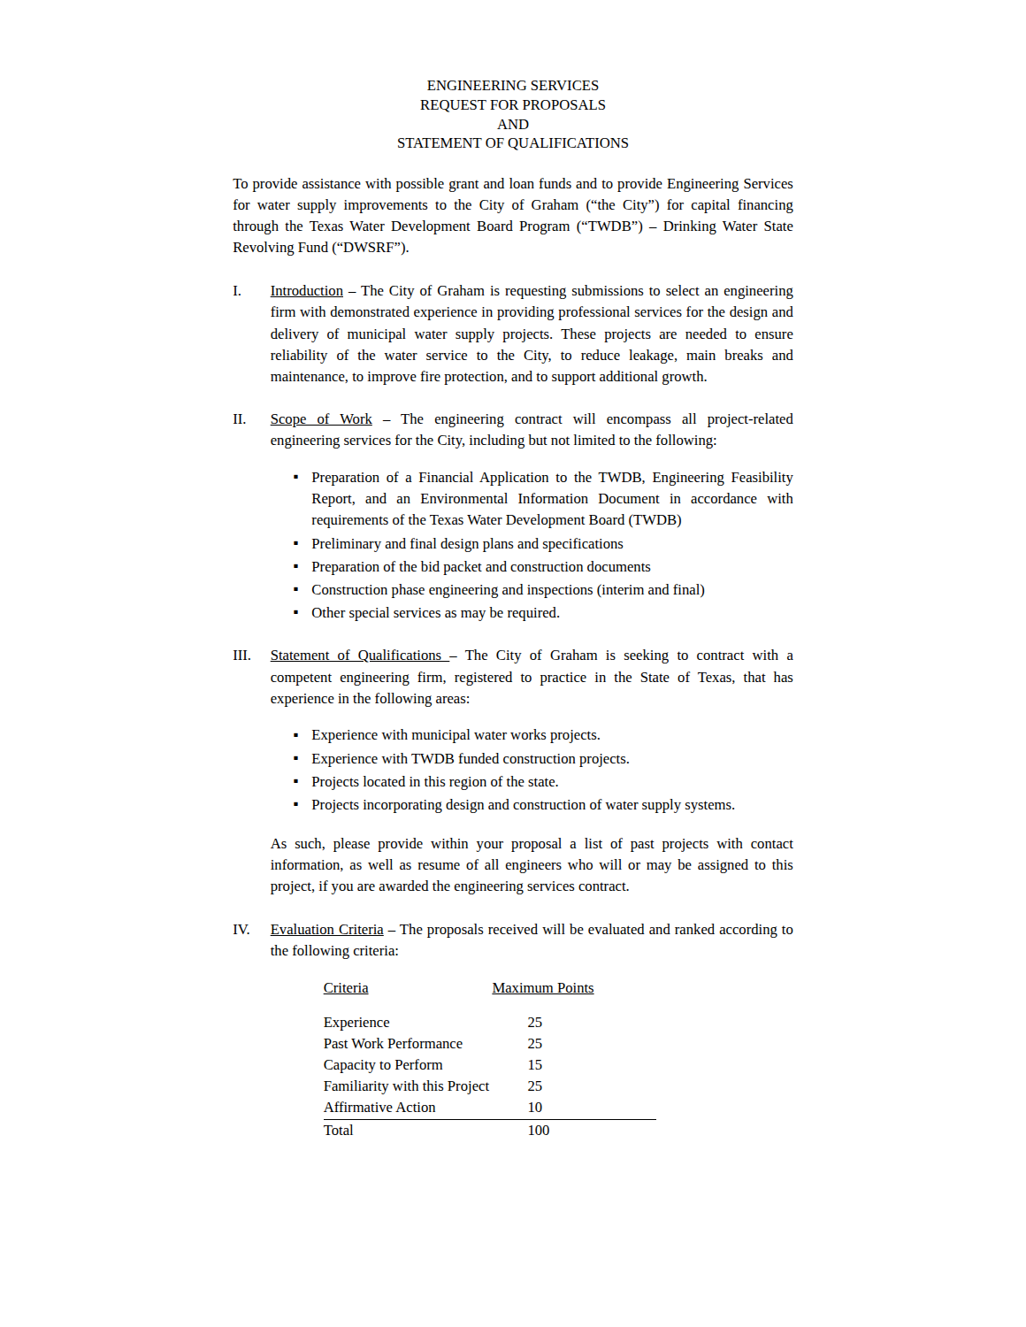ENGINEERING SERVICES
REQUEST FOR PROPOSALS
AND
STATEMENT OF QUALIFICATIONS
To provide assistance with possible grant and loan funds and to provide Engineering Services for water supply improvements to the City of Graham (“the City”) for capital financing through the Texas Water Development Board Program (“TWDB”) – Drinking Water State Revolving Fund (“DWSRF”).
I.
Introduction – The City of Graham is requesting submissions to select an engineering firm with demonstrated experience in providing professional services for the design and delivery of municipal water supply projects. These projects are needed to ensure reliability of the water service to the City, to reduce leakage, main breaks and maintenance, to improve fire protection, and to support additional growth.
II.
Scope of Work – The engineering contract will encompass all project-related engineering services for the City, including but not limited to the following:
Preparation of a Financial Application to the TWDB, Engineering Feasibility Report, and an Environmental Information Document in accordance with requirements of the Texas Water Development Board (TWDB)
Preliminary and final design plans and specifications
Preparation of the bid packet and construction documents
Construction phase engineering and inspections (interim and final)
Other special services as may be required.
III.
Statement of Qualifications – The City of Graham is seeking to contract with a competent engineering firm, registered to practice in the State of Texas, that has experience in the following areas:
Experience with municipal water works projects.
Experience with TWDB funded construction projects.
Projects located in this region of the state.
Projects incorporating design and construction of water supply systems.
As such, please provide within your proposal a list of past projects with contact information, as well as resume of all engineers who will or may be assigned to this project, if you are awarded the engineering services contract.
IV.
Evaluation Criteria – The proposals received will be evaluated and ranked according to the following criteria:
| Criteria | Maximum Points | |
| --- | --- | --- |
| Experience | 25 | |
| Past Work Performance | 25 | |
| Capacity to Perform | 15 | |
| Familiarity with this Project | 25 | |
| Affirmative Action | 10 | |
| Total | 100 | |